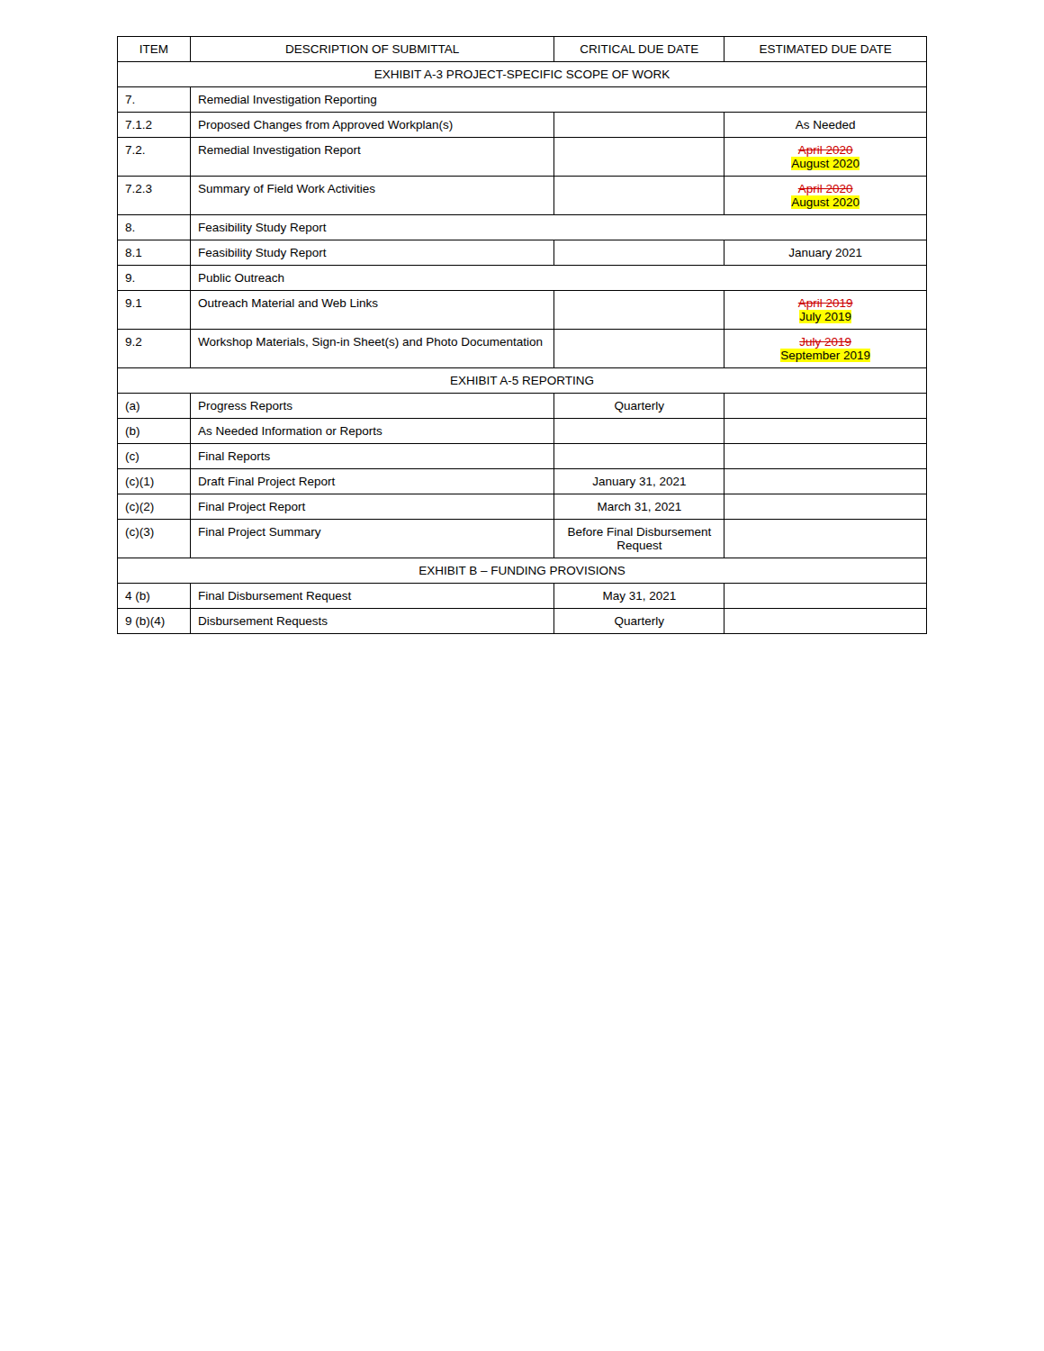| ITEM | DESCRIPTION OF SUBMITTAL | CRITICAL DUE DATE | ESTIMATED DUE DATE |
| --- | --- | --- | --- |
| EXHIBIT A-3 PROJECT-SPECIFIC SCOPE OF WORK |
| 7. | Remedial Investigation Reporting |
| 7.1.2 | Proposed Changes from Approved Workplan(s) | | As Needed |
| 7.2. | Remedial Investigation Report | | April 2020 August 2020 |
| 7.2.3 | Summary of Field Work Activities | | April 2020 August 2020 |
| 8. | Feasibility Study Report |
| 8.1 | Feasibility Study Report | | January 2021 |
| 9. | Public Outreach |
| 9.1 | Outreach Material and Web Links | | April 2019 July 2019 |
| 9.2 | Workshop Materials, Sign-in Sheet(s) and Photo Documentation | | July 2019 September 2019 |
| EXHIBIT A-5 REPORTING |
| (a) | Progress Reports | Quarterly | |
| (b) | As Needed Information or Reports | | |
| (c) | Final Reports | | |
| (c)(1) | Draft Final Project Report | January 31, 2021 | |
| (c)(2) | Final Project Report | March 31, 2021 | |
| (c)(3) | Final Project Summary | Before Final Disbursement Request | |
| EXHIBIT B – FUNDING PROVISIONS |
| 4 (b) | Final Disbursement Request | May 31, 2021 | |
| 9 (b)(4) | Disbursement Requests | Quarterly | |